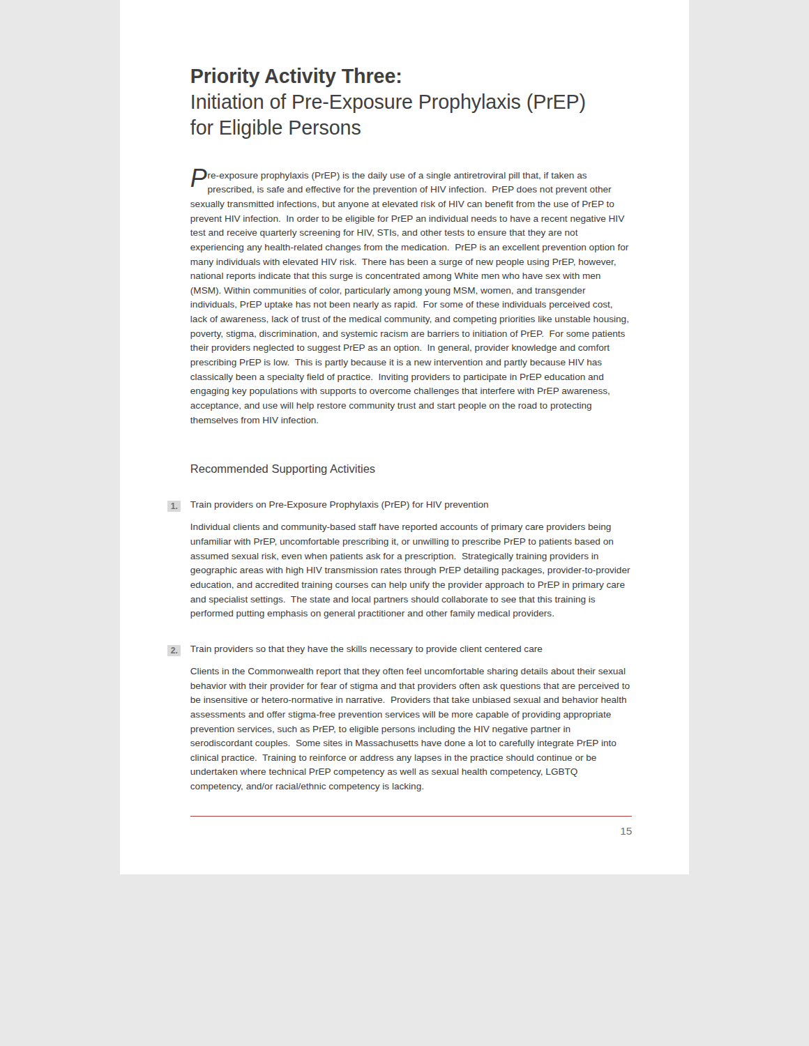Priority Activity Three:Initiation of Pre-Exposure Prophylaxis (PrEP) for Eligible Persons
Pre-exposure prophylaxis (PrEP) is the daily use of a single antiretroviral pill that, if taken as prescribed, is safe and effective for the prevention of HIV infection. PrEP does not prevent other sexually transmitted infections, but anyone at elevated risk of HIV can benefit from the use of PrEP to prevent HIV infection. In order to be eligible for PrEP an individual needs to have a recent negative HIV test and receive quarterly screening for HIV, STIs, and other tests to ensure that they are not experiencing any health-related changes from the medication. PrEP is an excellent prevention option for many individuals with elevated HIV risk. There has been a surge of new people using PrEP, however, national reports indicate that this surge is concentrated among White men who have sex with men (MSM). Within communities of color, particularly among young MSM, women, and transgender individuals, PrEP uptake has not been nearly as rapid. For some of these individuals perceived cost, lack of awareness, lack of trust of the medical community, and competing priorities like unstable housing, poverty, stigma, discrimination, and systemic racism are barriers to initiation of PrEP. For some patients their providers neglected to suggest PrEP as an option. In general, provider knowledge and comfort prescribing PrEP is low. This is partly because it is a new intervention and partly because HIV has classically been a specialty field of practice. Inviting providers to participate in PrEP education and engaging key populations with supports to overcome challenges that interfere with PrEP awareness, acceptance, and use will help restore community trust and start people on the road to protecting themselves from HIV infection.
Recommended Supporting Activities
1.
Train providers on Pre-Exposure Prophylaxis (PrEP) for HIV prevention
Individual clients and community-based staff have reported accounts of primary care providers being unfamiliar with PrEP, uncomfortable prescribing it, or unwilling to prescribe PrEP to patients based on assumed sexual risk, even when patients ask for a prescription. Strategically training providers in geographic areas with high HIV transmission rates through PrEP detailing packages, provider-to-provider education, and accredited training courses can help unify the provider approach to PrEP in primary care and specialist settings. The state and local partners should collaborate to see that this training is performed putting emphasis on general practitioner and other family medical providers.
2.
Train providers so that they have the skills necessary to provide client centered care
Clients in the Commonwealth report that they often feel uncomfortable sharing details about their sexual behavior with their provider for fear of stigma and that providers often ask questions that are perceived to be insensitive or hetero-normative in narrative. Providers that take unbiased sexual and behavior health assessments and offer stigma-free prevention services will be more capable of providing appropriate prevention services, such as PrEP, to eligible persons including the HIV negative partner in serodiscordant couples. Some sites in Massachusetts have done a lot to carefully integrate PrEP into clinical practice. Training to reinforce or address any lapses in the practice should continue or be undertaken where technical PrEP competency as well as sexual health competency, LGBTQ competency, and/or racial/ethnic competency is lacking.
15